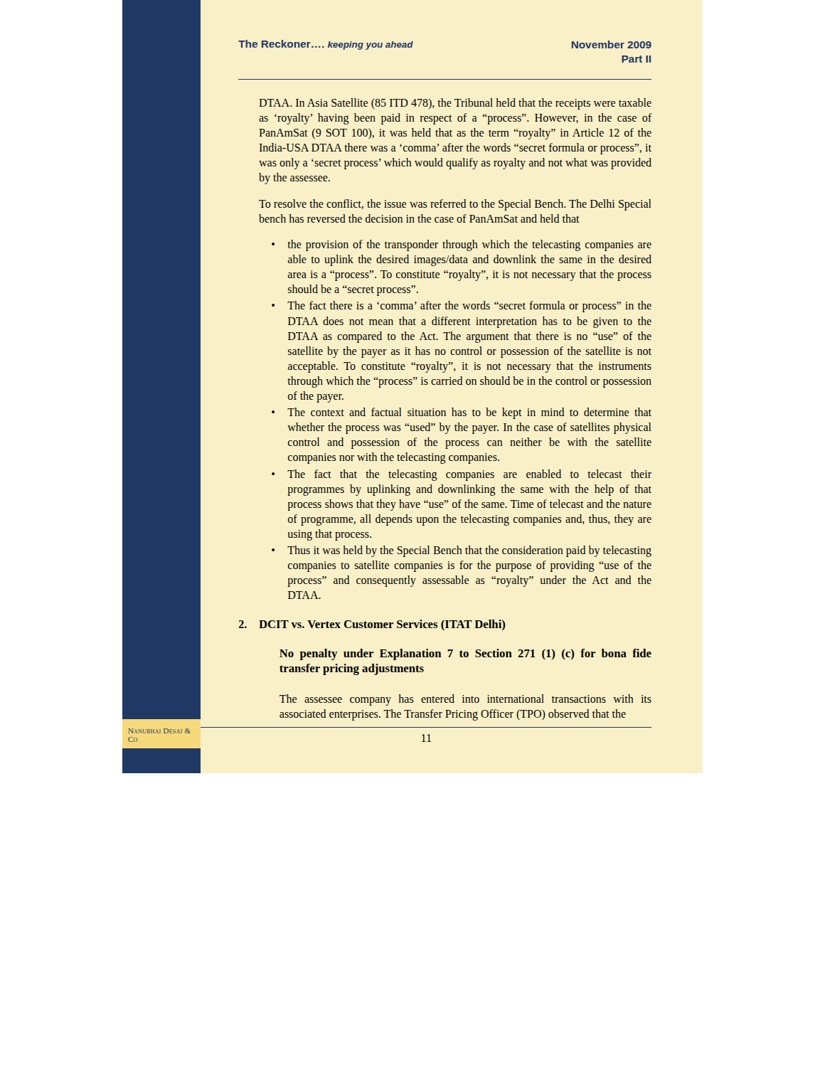Nanubhai Desai & Co
The Reckoner…. keeping you ahead
November 2009
Part II
DTAA. In Asia Satellite (85 ITD 478), the Tribunal held that the receipts were taxable as ‘royalty’ having been paid in respect of a “process”. However, in the case of PanAmSat (9 SOT 100), it was held that as the term “royalty” in Article 12 of the India-USA DTAA there was a ‘comma’ after the words “secret formula or process”, it was only a ‘secret process’ which would qualify as royalty and not what was provided by the assessee.
To resolve the conflict, the issue was referred to the Special Bench. The Delhi Special bench has reversed the decision in the case of PanAmSat and held that
the provision of the transponder through which the telecasting companies are able to uplink the desired images/data and downlink the same in the desired area is a “process”. To constitute “royalty”, it is not necessary that the process should be a “secret process”.
The fact there is a ‘comma’ after the words “secret formula or process” in the DTAA does not mean that a different interpretation has to be given to the DTAA as compared to the Act. The argument that there is no “use” of the satellite by the payer as it has no control or possession of the satellite is not acceptable. To constitute “royalty”, it is not necessary that the instruments through which the “process” is carried on should be in the control or possession of the payer.
The context and factual situation has to be kept in mind to determine that whether the process was “used” by the payer. In the case of satellites physical control and possession of the process can neither be with the satellite companies nor with the telecasting companies.
The fact that the telecasting companies are enabled to telecast their programmes by uplinking and downlinking the same with the help of that process shows that they have “use” of the same. Time of telecast and the nature of programme, all depends upon the telecasting companies and, thus, they are using that process.
Thus it was held by the Special Bench that the consideration paid by telecasting companies to satellite companies is for the purpose of providing “use of the process” and consequently assessable as “royalty” under the Act and the DTAA.
2.
DCIT vs. Vertex Customer Services (ITAT Delhi)
No penalty under Explanation 7 to Section 271 (1) (c) for bona fide transfer pricing adjustments
The assessee company has entered into international transactions with its associated enterprises. The Transfer Pricing Officer (TPO) observed that the
11